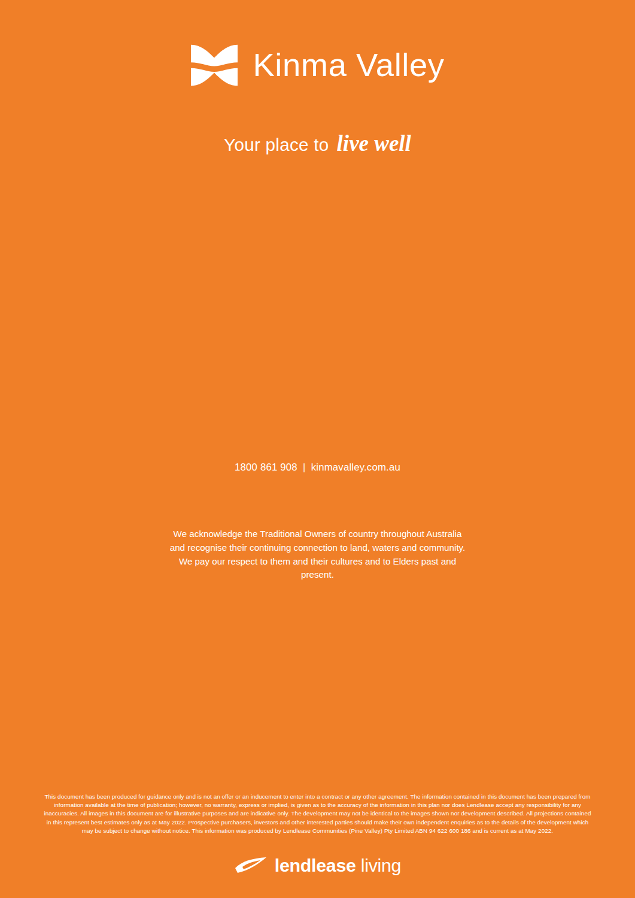Kinma Valley
Your place to live well
1800 861 908|kinmavalley.com.au
We acknowledge the Traditional Owners of country throughout Australia and recognise their continuing connection to land, waters and community. We pay our respect to them and their cultures and to Elders past and present.
This document has been produced for guidance only and is not an offer or an inducement to enter into a contract or any other agreement. The information contained in this document has been prepared from information available at the time of publication; however, no warranty, express or implied, is given as to the accuracy of the information in this plan nor does Lendlease accept any responsibility for any inaccuracies. All images in this document are for illustrative purposes and are indicative only. The development may not be identical to the images shown nor development described. All projections contained in this represent best estimates only as at May 2022. Prospective purchasers, investors and other interested parties should make their own independent enquiries as to the details of the development which may be subject to change without notice. This information was produced by Lendlease Communities (Pine Valley) Pty Limited ABN 94 622 600 186 and is current as at May 2022.
lendlease living